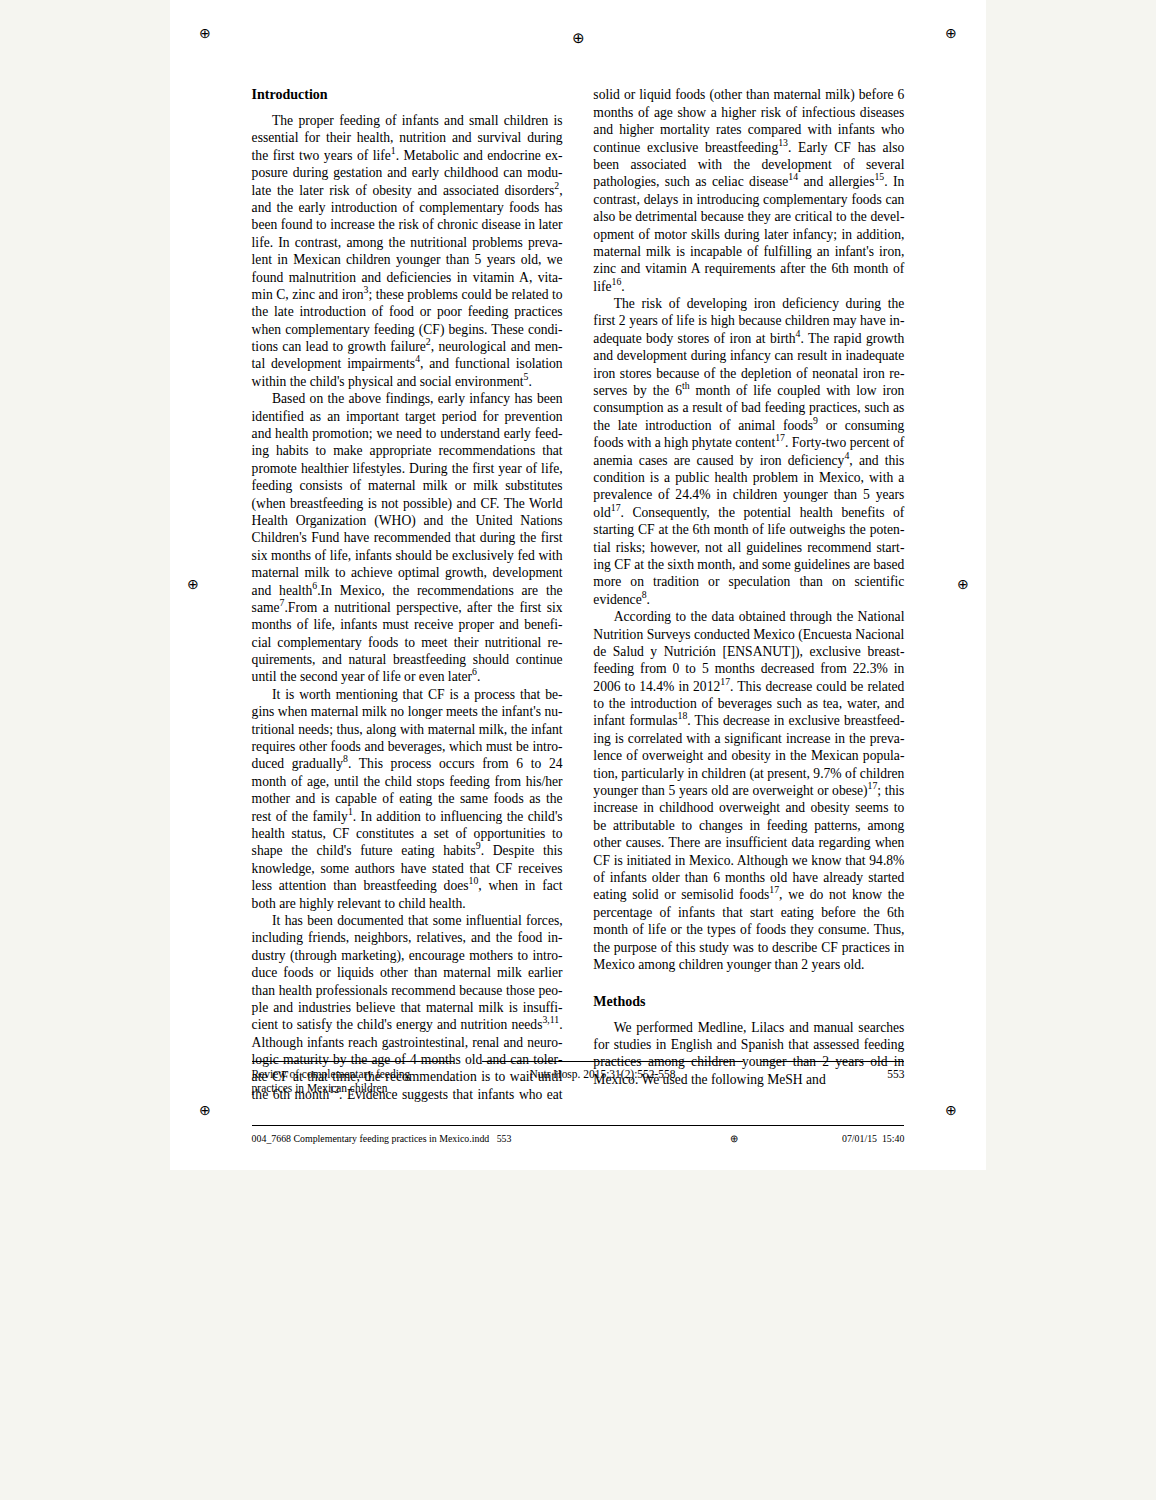⊕
⊕
⊕
⊕
⊕
⊕
⊕
Introduction
The proper feeding of infants and small children is essential for their health, nutrition and survival during the first two years of life1. Metabolic and endocrine exposure during gestation and early childhood can modulate the later risk of obesity and associated disorders2, and the early introduction of complementary foods has been found to increase the risk of chronic disease in later life. In contrast, among the nutritional problems prevalent in Mexican children younger than 5 years old, we found malnutrition and deficiencies in vitamin A, vitamin C, zinc and iron3; these problems could be related to the late introduction of food or poor feeding practices when complementary feeding (CF) begins. These conditions can lead to growth failure2, neurological and mental development impairments4, and functional isolation within the child's physical and social environment5.
Based on the above findings, early infancy has been identified as an important target period for prevention and health promotion; we need to understand early feeding habits to make appropriate recommendations that promote healthier lifestyles. During the first year of life, feeding consists of maternal milk or milk substitutes (when breastfeeding is not possible) and CF. The World Health Organization (WHO) and the United Nations Children's Fund have recommended that during the first six months of life, infants should be exclusively fed with maternal milk to achieve optimal growth, development and health6.In Mexico, the recommendations are the same7.From a nutritional perspective, after the first six months of life, infants must receive proper and beneficial complementary foods to meet their nutritional requirements, and natural breastfeeding should continue until the second year of life or even later6.
It is worth mentioning that CF is a process that begins when maternal milk no longer meets the infant's nutritional needs; thus, along with maternal milk, the infant requires other foods and beverages, which must be introduced gradually8. This process occurs from 6 to 24 month of age, until the child stops feeding from his/her mother and is capable of eating the same foods as the rest of the family1. In addition to influencing the child's health status, CF constitutes a set of opportunities to shape the child's future eating habits9. Despite this knowledge, some authors have stated that CF receives less attention than breastfeeding does10, when in fact both are highly relevant to child health.
It has been documented that some influential forces, including friends, neighbors, relatives, and the food industry (through marketing), encourage mothers to introduce foods or liquids other than maternal milk earlier than health professionals recommend because those people and industries believe that maternal milk is insufficient to satisfy the child's energy and nutrition needs3,11. Although infants reach gastrointestinal, renal and neurologic maturity by the age of 4 months old and can tolerate CF at that time, the recommendation is to wait until the 6th month12. Evidence suggests that infants who eat solid or liquid foods (other than maternal milk) before 6 months of age show a higher risk of infectious diseases and higher mortality rates compared with infants who continue exclusive breastfeeding13. Early CF has also been associated with the development of several pathologies, such as celiac disease14 and allergies15. In contrast, delays in introducing complementary foods can also be detrimental because they are critical to the development of motor skills during later infancy; in addition, maternal milk is incapable of fulfilling an infant's iron, zinc and vitamin A requirements after the 6th month of life16.
The risk of developing iron deficiency during the first 2 years of life is high because children may have inadequate body stores of iron at birth4. The rapid growth and development during infancy can result in inadequate iron stores because of the depletion of neonatal iron reserves by the 6th month of life coupled with low iron consumption as a result of bad feeding practices, such as the late introduction of animal foods9 or consuming foods with a high phytate content17. Forty-two percent of anemia cases are caused by iron deficiency4, and this condition is a public health problem in Mexico, with a prevalence of 24.4% in children younger than 5 years old17. Consequently, the potential health benefits of starting CF at the 6th month of life outweighs the potential risks; however, not all guidelines recommend starting CF at the sixth month, and some guidelines are based more on tradition or speculation than on scientific evidence8.
According to the data obtained through the National Nutrition Surveys conducted Mexico (Encuesta Nacional de Salud y Nutrición [ENSANUT]), exclusive breastfeeding from 0 to 5 months decreased from 22.3% in 2006 to 14.4% in 201217. This decrease could be related to the introduction of beverages such as tea, water, and infant formulas18. This decrease in exclusive breastfeeding is correlated with a significant increase in the prevalence of overweight and obesity in the Mexican population, particularly in children (at present, 9.7% of children younger than 5 years old are overweight or obese)17; this increase in childhood overweight and obesity seems to be attributable to changes in feeding patterns, among other causes. There are insufficient data regarding when CF is initiated in Mexico. Although we know that 94.8% of infants older than 6 months old have already started eating solid or semisolid foods17, we do not know the percentage of infants that start eating before the 6th month of life or the types of foods they consume. Thus, the purpose of this study was to describe CF practices in Mexico among children younger than 2 years old.
Methods
We performed Medline, Lilacs and manual searches for studies in English and Spanish that assessed feeding practices among children younger than 2 years old in Mexico. We used the following MeSH and
Review of complementary feeding
practices in Mexican children
Nutr Hosp. 2015;31(2):552-558
553
004_7668 Complementary feeding practices in Mexico.indd 553
⊕
07/01/15 15:40